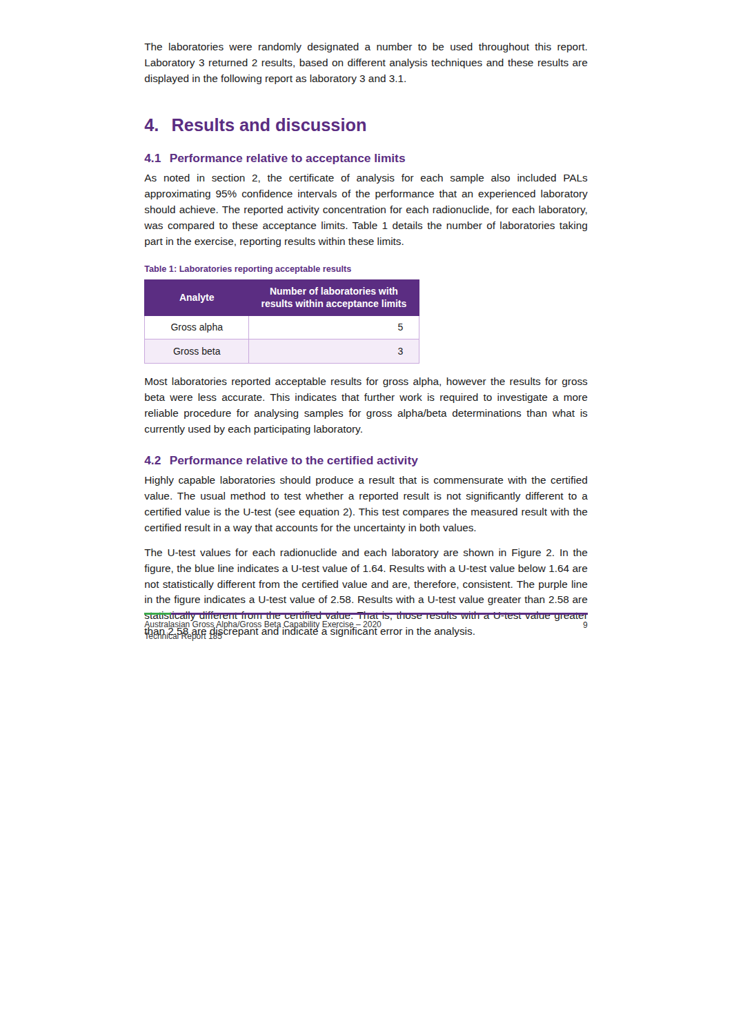The laboratories were randomly designated a number to be used throughout this report. Laboratory 3 returned 2 results, based on different analysis techniques and these results are displayed in the following report as laboratory 3 and 3.1.
4. Results and discussion
4.1 Performance relative to acceptance limits
As noted in section 2, the certificate of analysis for each sample also included PALs approximating 95% confidence intervals of the performance that an experienced laboratory should achieve. The reported activity concentration for each radionuclide, for each laboratory, was compared to these acceptance limits. Table 1 details the number of laboratories taking part in the exercise, reporting results within these limits.
Table 1: Laboratories reporting acceptable results
| Analyte | Number of laboratories with results within acceptance limits |
| --- | --- |
| Gross alpha | 5 |
| Gross beta | 3 |
Most laboratories reported acceptable results for gross alpha, however the results for gross beta were less accurate. This indicates that further work is required to investigate a more reliable procedure for analysing samples for gross alpha/beta determinations than what is currently used by each participating laboratory.
4.2 Performance relative to the certified activity
Highly capable laboratories should produce a result that is commensurate with the certified value. The usual method to test whether a reported result is not significantly different to a certified value is the U-test (see equation 2). This test compares the measured result with the certified result in a way that accounts for the uncertainty in both values.
The U-test values for each radionuclide and each laboratory are shown in Figure 2. In the figure, the blue line indicates a U-test value of 1.64. Results with a U-test value below 1.64 are not statistically different from the certified value and are, therefore, consistent. The purple line in the figure indicates a U-test value of 2.58. Results with a U-test value greater than 2.58 are statistically different from the certified value. That is, those results with a U-test value greater than 2.58 are discrepant and indicate a significant error in the analysis.
Australasian Gross Alpha/Gross Beta Capability Exercise – 2020
Technical Report 185
9